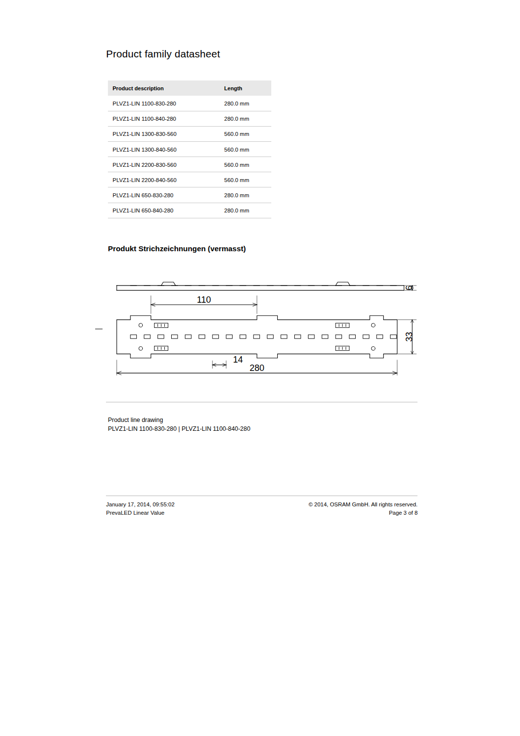Product family datasheet
| Product description | Length |
| --- | --- |
| PLVZ1-LIN 1100-830-280 | 280.0 mm |
| PLVZ1-LIN 1100-840-280 | 280.0 mm |
| PLVZ1-LIN 1300-830-560 | 560.0 mm |
| PLVZ1-LIN 1300-840-560 | 560.0 mm |
| PLVZ1-LIN 2200-830-560 | 560.0 mm |
| PLVZ1-LIN 2200-840-560 | 560.0 mm |
| PLVZ1-LIN 650-830-280 | 280.0 mm |
| PLVZ1-LIN 650-840-280 | 280.0 mm |
Produkt Strichzeichnungen (vermasst)
110 14 280 6 33
Product line drawing
PLVZ1-LIN 1100-830-280 | PLVZ1-LIN 1100-840-280
January 17, 2014, 09:55:02
PrevaLED Linear Value
© 2014, OSRAM GmbH. All rights reserved.
Page 3 of 8